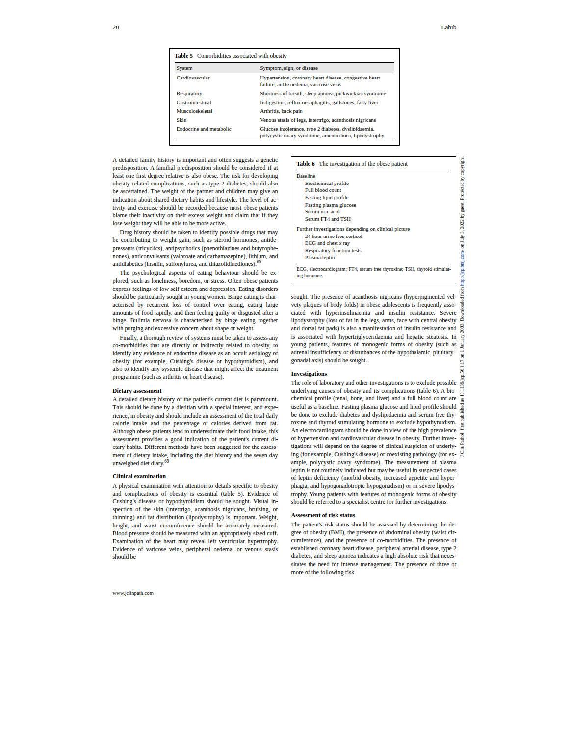20 Labib
J Clin Pathol: first published as 10.1136/jcp.56.1.17 on 1 January 2003. Downloaded from http://jcp.bmj.com/ on July 3, 2022 by guest. Protected by copyright.
Table 5 Comorbidities associated with obesity
| System | Symptom, sign, or disease |
| --- | --- |
| Cardiovascular | Hypertension, coronary heart disease, congestive heart failure, ankle oedema, varicose veins |
| Respiratory | Shortness of breath, sleep apnoea, pickwickian syndrome |
| Gastrointestinal | Indigestion, reflux oesophagitis, gallstones, fatty liver |
| Musculoskeletal | Arthritis, back pain |
| Skin | Venous stasis of legs, intertrigo, acanthosis nigricans |
| Endocrine and metabolic | Glucose intolerance, type 2 diabetes, dyslipidaemia, polycystic ovary syndrome, amenorrhoea, lipodystrophy |
A detailed family history is important and often suggests a genetic predisposition. A familial predisposition should be considered if at least one first degree relative is also obese. The risk for developing obesity related complications, such as type 2 diabetes, should also be ascertained. The weight of the partner and children may give an indication about shared dietary habits and lifestyle. The level of activity and exercise should be recorded because most obese patients blame their inactivity on their excess weight and claim that if they lose weight they will be able to be more active.
Drug history should be taken to identify possible drugs that may be contributing to weight gain, such as steroid hormones, antidepressants (tricyclics), antipsychotics (phenothiazines and butyrophenones), anticonvulsants (valproate and carbamazepine), lithium, and antidiabetics (insulin, sulfonylurea, and thiazolidinediones).68
The psychological aspects of eating behaviour should be explored, such as loneliness, boredom, or stress. Often obese patients express feelings of low self esteem and depression. Eating disorders should be particularly sought in young women. Binge eating is characterised by recurrent loss of control over eating, eating large amounts of food rapidly, and then feeling guilty or disgusted after a binge. Bulimia nervosa is characterised by binge eating together with purging and excessive concern about shape or weight.
Finally, a thorough review of systems must be taken to assess any co-morbidities that are directly or indirectly related to obesity, to identify any evidence of endocrine disease as an occult aetiology of obesity (for example, Cushing's disease or hypothyroidism), and also to identify any systemic disease that might affect the treatment programme (such as arthritis or heart disease).
Dietary assessment
A detailed dietary history of the patient's current diet is paramount. This should be done by a dietitian with a special interest, and experience, in obesity and should include an assessment of the total daily calorie intake and the percentage of calories derived from fat. Although obese patients tend to underestimate their food intake, this assessment provides a good indication of the patient's current dietary habits. Different methods have been suggested for the assessment of dietary intake, including the diet history and the seven day unweighed diet diary.69
Clinical examination
A physical examination with attention to details specific to obesity and complications of obesity is essential (table 5). Evidence of Cushing's disease or hypothyroidism should be sought. Visual inspection of the skin (intertrigo, acanthosis nigricans, bruising, or thinning) and fat distribution (lipodystrophy) is important. Weight, height, and waist circumference should be accurately measured. Blood pressure should be measured with an appropriately sized cuff. Examination of the heart may reveal left ventricular hypertrophy. Evidence of varicose veins, peripheral oedema, or venous stasis should be
Table 6 The investigation of the obese patient
Baseline
Biochemical profile
Full blood count
Fasting lipid profile
Fasting plasma glucose
Serum uric acid
Serum FT4 and TSH
Further investigations depending on clinical picture
24 hour urine free cortisol
ECG and chest x ray
Respiratory function tests
Plasma leptin
ECG, electrocardiogram; FT4, serum free thyroxine; TSH, thyroid stimulating hormone.
sought. The presence of acanthosis nigricans (hyperpigmented velvety plaques of body folds) in obese adolescents is frequently associated with hyperinsulinaemia and insulin resistance. Severe lipodystrophy (loss of fat in the legs, arms, face with central obesity and dorsal fat pads) is also a manifestation of insulin resistance and is associated with hypertriglyceridaemia and hepatic steatosis. In young patients, features of monogenic forms of obesity (such as adrenal insufficiency or disturbances of the hypothalamic–pituitary–gonadal axis) should be sought.
Investigations
The role of laboratory and other investigations is to exclude possible underlying causes of obesity and its complications (table 6). A biochemical profile (renal, bone, and liver) and a full blood count are useful as a baseline. Fasting plasma glucose and lipid profile should be done to exclude diabetes and dyslipidaemia and serum free thyroxine and thyroid stimulating hormone to exclude hypothyroidism. An electrocardiogram should be done in view of the high prevalence of hypertension and cardiovascular disease in obesity. Further investigations will depend on the degree of clinical suspicion of underlying (for example, Cushing's disease) or coexisting pathology (for example, polycystic ovary syndrome). The measurement of plasma leptin is not routinely indicated but may be useful in suspected cases of leptin deficiency (morbid obesity, increased appetite and hyperphagia, and hypogonadotropic hypogonadism) or in severe lipodystrophy. Young patients with features of monogenic forms of obesity should be referred to a specialist centre for further investigations.
Assessment of risk status
The patient's risk status should be assessed by determining the degree of obesity (BMI), the presence of abdominal obesity (waist circumference), and the presence of co-morbidities. The presence of established coronary heart disease, peripheral arterial disease, type 2 diabetes, and sleep apnoea indicates a high absolute risk that necessitates the need for intense management. The presence of three or more of the following risk
www.jclinpath.com